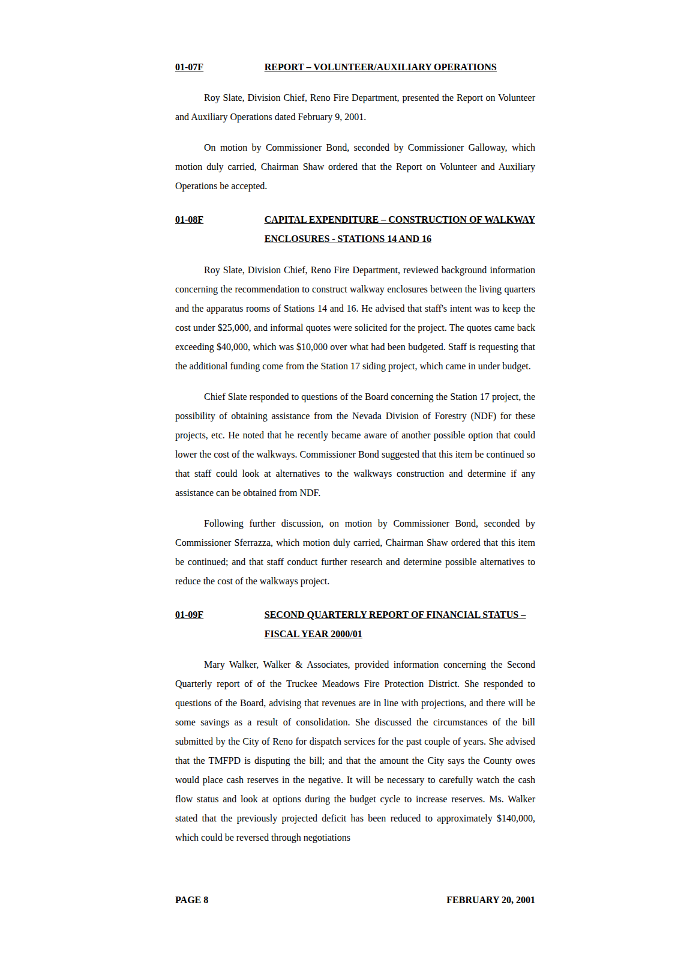01-07F REPORT – VOLUNTEER/AUXILIARY OPERATIONS
Roy Slate, Division Chief, Reno Fire Department, presented the Report on Volunteer and Auxiliary Operations dated February 9, 2001.
On motion by Commissioner Bond, seconded by Commissioner Galloway, which motion duly carried, Chairman Shaw ordered that the Report on Volunteer and Auxiliary Operations be accepted.
01-08F CAPITAL EXPENDITURE – CONSTRUCTION OF WALKWAY ENCLOSURES - STATIONS 14 AND 16
Roy Slate, Division Chief, Reno Fire Department, reviewed background information concerning the recommendation to construct walkway enclosures between the living quarters and the apparatus rooms of Stations 14 and 16. He advised that staff's intent was to keep the cost under $25,000, and informal quotes were solicited for the project. The quotes came back exceeding $40,000, which was $10,000 over what had been budgeted. Staff is requesting that the additional funding come from the Station 17 siding project, which came in under budget.
Chief Slate responded to questions of the Board concerning the Station 17 project, the possibility of obtaining assistance from the Nevada Division of Forestry (NDF) for these projects, etc. He noted that he recently became aware of another possible option that could lower the cost of the walkways. Commissioner Bond suggested that this item be continued so that staff could look at alternatives to the walkways construction and determine if any assistance can be obtained from NDF.
Following further discussion, on motion by Commissioner Bond, seconded by Commissioner Sferrazza, which motion duly carried, Chairman Shaw ordered that this item be continued; and that staff conduct further research and determine possible alternatives to reduce the cost of the walkways project.
01-09F SECOND QUARTERLY REPORT OF FINANCIAL STATUS – FISCAL YEAR 2000/01
Mary Walker, Walker & Associates, provided information concerning the Second Quarterly report of of the Truckee Meadows Fire Protection District. She responded to questions of the Board, advising that revenues are in line with projections, and there will be some savings as a result of consolidation. She discussed the circumstances of the bill submitted by the City of Reno for dispatch services for the past couple of years. She advised that the TMFPD is disputing the bill; and that the amount the City says the County owes would place cash reserves in the negative. It will be necessary to carefully watch the cash flow status and look at options during the budget cycle to increase reserves. Ms. Walker stated that the previously projected deficit has been reduced to approximately $140,000, which could be reversed through negotiations
PAGE 8 FEBRUARY 20, 2001